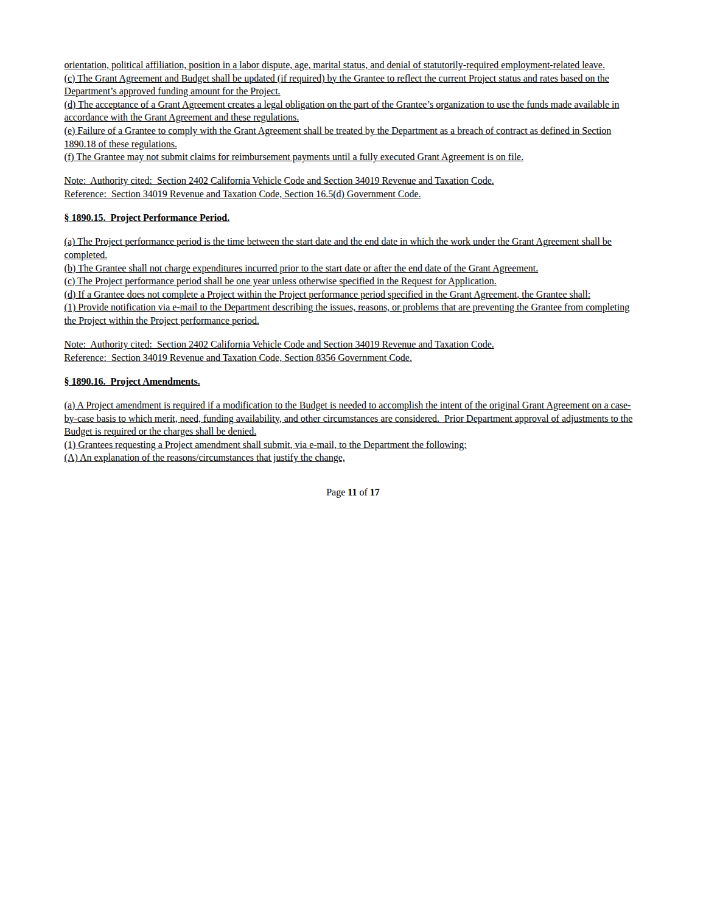orientation, political affiliation, position in a labor dispute, age, marital status, and denial of statutorily-required employment-related leave.
(c) The Grant Agreement and Budget shall be updated (if required) by the Grantee to reflect the current Project status and rates based on the Department’s approved funding amount for the Project.
(d) The acceptance of a Grant Agreement creates a legal obligation on the part of the Grantee’s organization to use the funds made available in accordance with the Grant Agreement and these regulations.
(e) Failure of a Grantee to comply with the Grant Agreement shall be treated by the Department as a breach of contract as defined in Section 1890.18 of these regulations.
(f) The Grantee may not submit claims for reimbursement payments until a fully executed Grant Agreement is on file.
Note: Authority cited: Section 2402 California Vehicle Code and Section 34019 Revenue and Taxation Code.
Reference: Section 34019 Revenue and Taxation Code, Section 16.5(d) Government Code.
§ 1890.15. Project Performance Period.
(a) The Project performance period is the time between the start date and the end date in which the work under the Grant Agreement shall be completed.
(b) The Grantee shall not charge expenditures incurred prior to the start date or after the end date of the Grant Agreement.
(c) The Project performance period shall be one year unless otherwise specified in the Request for Application.
(d) If a Grantee does not complete a Project within the Project performance period specified in the Grant Agreement, the Grantee shall:
(1) Provide notification via e-mail to the Department describing the issues, reasons, or problems that are preventing the Grantee from completing the Project within the Project performance period.
Note: Authority cited: Section 2402 California Vehicle Code and Section 34019 Revenue and Taxation Code.
Reference: Section 34019 Revenue and Taxation Code, Section 8356 Government Code.
§ 1890.16. Project Amendments.
(a) A Project amendment is required if a modification to the Budget is needed to accomplish the intent of the original Grant Agreement on a case-by-case basis to which merit, need, funding availability, and other circumstances are considered. Prior Department approval of adjustments to the Budget is required or the charges shall be denied.
(1) Grantees requesting a Project amendment shall submit, via e-mail, to the Department the following:
(A) An explanation of the reasons/circumstances that justify the change,
Page 11 of 17